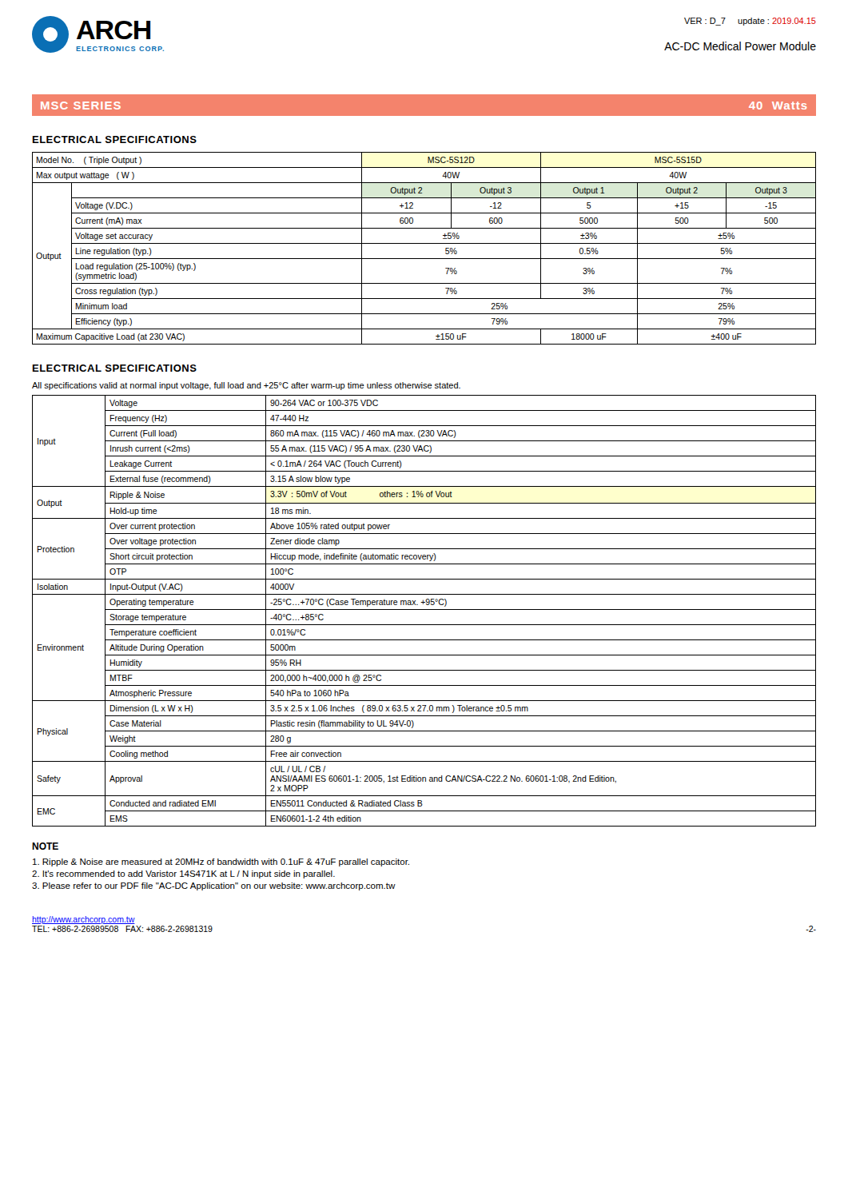ARCH
ELECTRONICS CORP.
VER : D_7 update : 2019.04.15
AC-DC Medical Power Module
MSC SERIES 40 Watts
ELECTRICAL SPECIFICATIONS
| Model No. ( Triple Output ) | MSC-5S12D | MSC-5S15D |
| Max output wattage ( W ) | 40W | 40W |
| Output | | Output 2 | Output 3 | Output 1 | Output 2 | Output 3 |
| Voltage (V.DC.) | +12 | -12 | 5 | +15 | -15 |
| Current (mA) max | 600 | 600 | 5000 | 500 | 500 |
| Voltage set accuracy | ±5% | ±3% | ±5% |
| Line regulation (typ.) | 5% | 0.5% | 5% |
| Load regulation (25-100%) (typ.) (symmetric load) | 7% | 3% | 7% |
| Cross regulation (typ.) | 7% | 3% | 7% |
| Minimum load | 25% | 25% |
| Efficiency (typ.) | 79% | 79% |
| Maximum Capacitive Load (at 230 VAC) | ±150 uF | 18000 uF | ±400 uF |
ELECTRICAL SPECIFICATIONS
All specifications valid at normal input voltage, full load and +25°C after warm-up time unless otherwise stated.
| Input | Voltage | 90-264 VAC or 100-375 VDC |
| Frequency (Hz) | 47-440 Hz |
| Current (Full load) | 860 mA max. (115 VAC) / 460 mA max. (230 VAC) |
| Inrush current (<2ms) | 55 A max. (115 VAC) / 95 A max. (230 VAC) |
| Leakage Current | < 0.1mA / 264 VAC (Touch Current) |
| External fuse (recommend) | 3.15 A slow blow type |
| Output | Ripple & Noise | 3.3V：50mV of Vout others：1% of Vout |
| Hold-up time | 18 ms min. |
| Protection | Over current protection | Above 105% rated output power |
| Over voltage protection | Zener diode clamp |
| Short circuit protection | Hiccup mode, indefinite (automatic recovery) |
| OTP | 100°C |
| Isolation | Input-Output (V.AC) | 4000V |
| Environment | Operating temperature | -25°C…+70°C (Case Temperature max. +95°C) |
| Storage temperature | -40°C…+85°C |
| Temperature coefficient | 0.01%/°C |
| Altitude During Operation | 5000m |
| Humidity | 95% RH |
| MTBF | 200,000 h~400,000 h @ 25°C |
| Atmospheric Pressure | 540 hPa to 1060 hPa |
| Physical | Dimension (L x W x H) | 3.5 x 2.5 x 1.06 Inches ( 89.0 x 63.5 x 27.0 mm ) Tolerance ±0.5 mm |
| Case Material | Plastic resin (flammability to UL 94V-0) |
| Weight | 280 g |
| Cooling method | Free air convection |
| Safety | Approval | cUL / UL / CB / ANSI/AAMI ES 60601-1: 2005, 1st Edition and CAN/CSA-C22.2 No. 60601-1:08, 2nd Edition, 2 x MOPP |
| EMC | Conducted and radiated EMI | EN55011 Conducted & Radiated Class B |
| EMS | EN60601-1-2 4th edition |
NOTE
1. Ripple & Noise are measured at 20MHz of bandwidth with 0.1uF & 47uF parallel capacitor.
2. It's recommended to add Varistor 14S471K at L / N input side in parallel.
3. Please refer to our PDF file "AC-DC Application" on our website: www.archcorp.com.tw
http://www.archcorp.com.tw
TEL: +886-2-26989508 FAX: +886-2-26981319 -2-